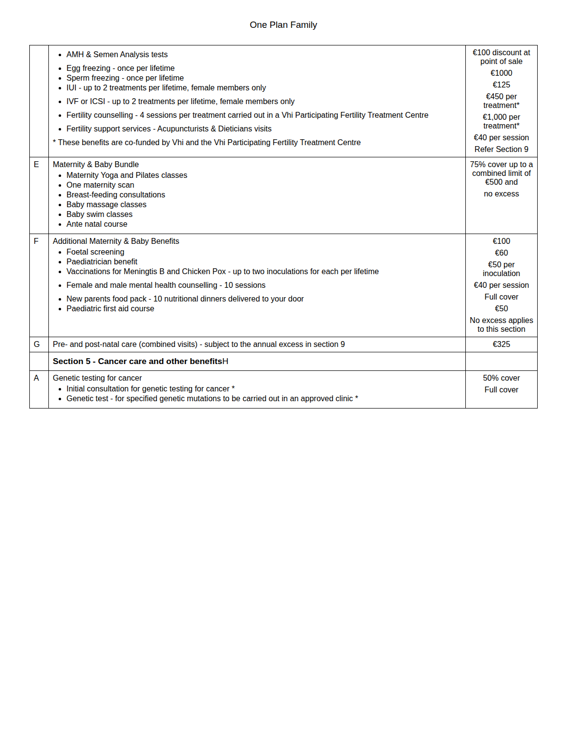One Plan Family
| | AMH & Semen Analysis tests Egg freezing - once per lifetime Sperm freezing - once per lifetime IUI - up to 2 treatments per lifetime, female members only IVF or ICSI - up to 2 treatments per lifetime, female members only Fertility counselling - 4 sessions per treatment carried out in a Vhi Participating Fertility Treatment Centre Fertility support services - Acupuncturists & Dieticians visits * These benefits are co-funded by Vhi and the Vhi Participating Fertility Treatment Centre | €100 discount at point of sale €1000 €125 €450 per treatment* €1,000 per treatment* €40 per session Refer Section 9 |
| E | Maternity & Baby Bundle Maternity Yoga and Pilates classes One maternity scan Breast-feeding consultations Baby massage classes Baby swim classes Ante natal course | 75% cover up to a combined limit of €500 and no excess |
| F | Additional Maternity & Baby Benefits Foetal screening Paediatrician benefit Vaccinations for Meningtis B and Chicken Pox - up to two inoculations for each per lifetime Female and male mental health counselling - 10 sessions New parents food pack - 10 nutritional dinners delivered to your door Paediatric first aid course | €100 €60 €50 per inoculation €40 per session Full cover €50 No excess applies to this section |
| G | Pre- and post-natal care (combined visits) - subject to the annual excess in section 9 | €325 |
| | Section 5 - Cancer care and other benefits H | |
| A | Genetic testing for cancer Initial consultation for genetic testing for cancer * Genetic test - for specified genetic mutations to be carried out in an approved clinic * | 50% cover Full cover |